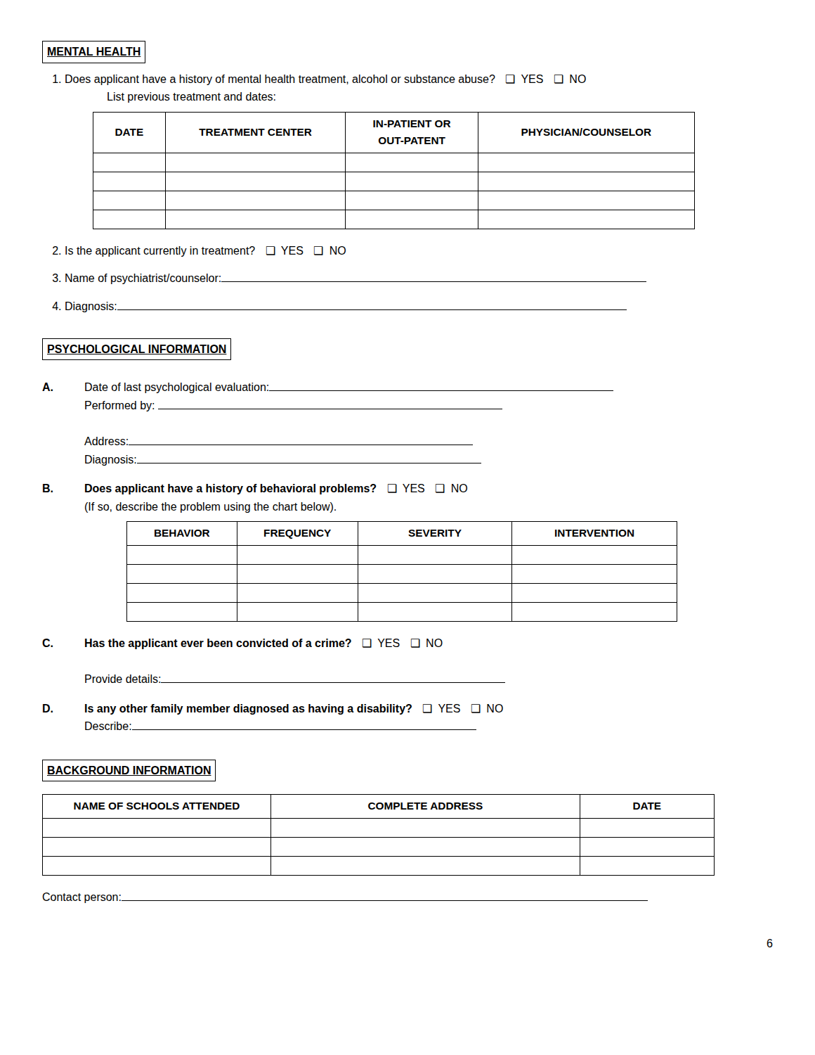MENTAL HEALTH
Does applicant have a history of mental health treatment, alcohol or substance abuse? ❑ YES ❑ NO
List previous treatment and dates:
| DATE | TREATMENT CENTER | IN-PATIENT OR OUT-PATENT | PHYSICIAN/COUNSELOR |
| --- | --- | --- | --- |
Is the applicant currently in treatment? ❑ YES ❑ NO
Name of psychiatrist/counselor:
Diagnosis:
PSYCHOLOGICAL INFORMATION
A. Date of last psychological evaluation:
Performed by:
Address:
Diagnosis:
B. Does applicant have a history of behavioral problems? ❑ YES ❑ NO
(If so, describe the problem using the chart below).
| BEHAVIOR | FREQUENCY | SEVERITY | INTERVENTION |
| --- | --- | --- | --- |
C. Has the applicant ever been convicted of a crime? ❑ YES ❑ NO
Provide details:
D. Is any other family member diagnosed as having a disability? ❑ YES ❑ NO
Describe:
BACKGROUND INFORMATION
| NAME OF SCHOOLS ATTENDED | COMPLETE ADDRESS | DATE |
| --- | --- | --- |
Contact person:
6